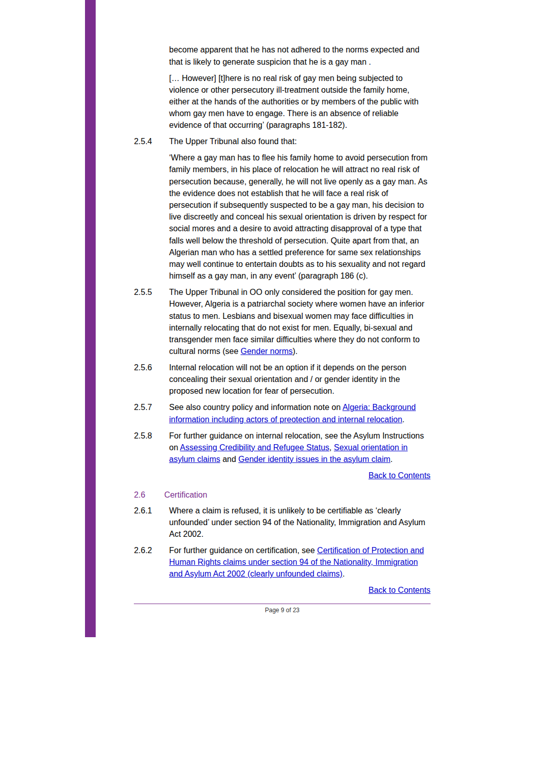become apparent that he has not adhered to the norms expected and that is likely to generate suspicion that he is a gay man .
[… However] [t]here is no real risk of gay men being subjected to violence or other persecutory ill-treatment outside the family home, either at the hands of the authorities or by members of the public with whom gay men have to engage. There is an absence of reliable evidence of that occurring’ (paragraphs 181-182).
2.5.4 The Upper Tribunal also found that:
‘Where a gay man has to flee his family home to avoid persecution from family members, in his place of relocation he will attract no real risk of persecution because, generally, he will not live openly as a gay man. As the evidence does not establish that he will face a real risk of persecution if subsequently suspected to be a gay man, his decision to live discreetly and conceal his sexual orientation is driven by respect for social mores and a desire to avoid attracting disapproval of a type that falls well below the threshold of persecution. Quite apart from that, an Algerian man who has a settled preference for same sex relationships may well continue to entertain doubts as to his sexuality and not regard himself as a gay man, in any event’ (paragraph 186 (c).
2.5.5 The Upper Tribunal in OO only considered the position for gay men. However, Algeria is a patriarchal society where women have an inferior status to men. Lesbians and bisexual women may face difficulties in internally relocating that do not exist for men. Equally, bi-sexual and transgender men face similar difficulties where they do not conform to cultural norms (see Gender norms).
2.5.6 Internal relocation will not be an option if it depends on the person concealing their sexual orientation and / or gender identity in the proposed new location for fear of persecution.
2.5.7 See also country policy and information note on Algeria: Background information including actors of preotection and internal relocation.
2.5.8 For further guidance on internal relocation, see the Asylum Instructions on Assessing Credibility and Refugee Status, Sexual orientation in asylum claims and Gender identity issues in the asylum claim.
Back to Contents
2.6 Certification
2.6.1 Where a claim is refused, it is unlikely to be certifiable as ‘clearly unfounded’ under section 94 of the Nationality, Immigration and Asylum Act 2002.
2.6.2 For further guidance on certification, see Certification of Protection and Human Rights claims under section 94 of the Nationality, Immigration and Asylum Act 2002 (clearly unfounded claims).
Back to Contents
Page 9 of 23